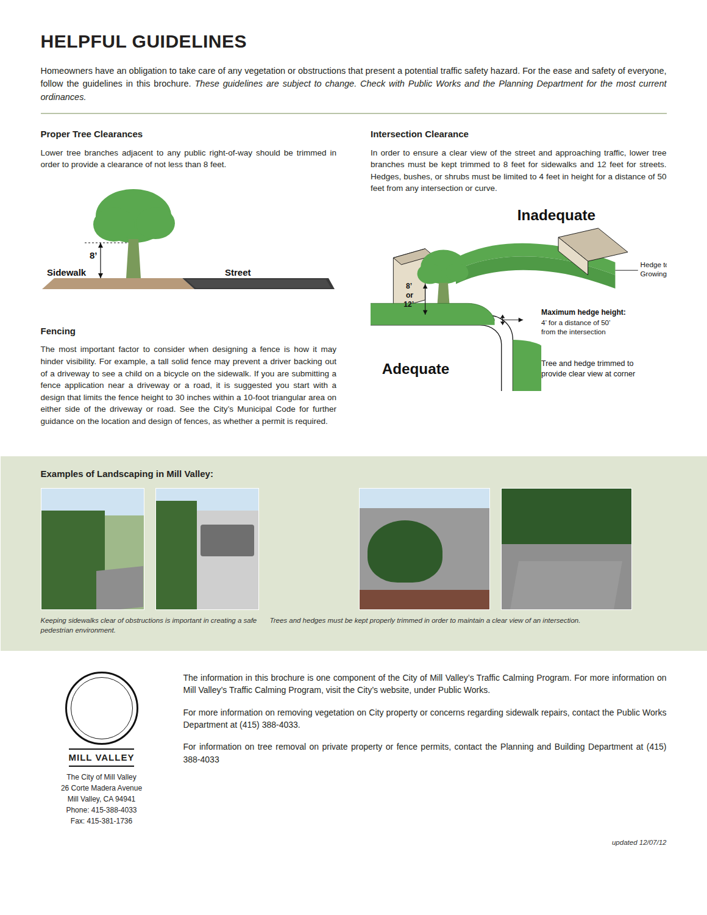Helpful Guidelines
Homeowners have an obligation to take care of any vegetation or obstructions that present a potential traffic safety hazard. For the ease and safety of everyone, follow the guidelines in this brochure. These guidelines are subject to change. Check with Public Works and the Planning Department for the most current ordinances.
Proper Tree Clearances
Lower tree branches adjacent to any public right-of-way should be trimmed in order to provide a clearance of not less than 8 feet.
8’ Sidewalk Street
Fencing
The most important factor to consider when designing a fence is how it may hinder visibility. For example, a tall solid fence may prevent a driver backing out of a driveway to see a child on a bicycle on the sidewalk. If you are submitting a fence application near a driveway or a road, it is suggested you start with a design that limits the fence height to 30 inches within a 10-foot triangular area on either side of the driveway or road. See the City’s Municipal Code for further guidance on the location and design of fences, as whether a permit is required.
Intersection Clearance
In order to ensure a clear view of the street and approaching traffic, lower tree branches must be kept trimmed to 8 feet for sidewalks and 12 feet for streets. Hedges, bushes, or shrubs must be limited to 4 feet in height for a distance of 50 feet from any intersection or curve.
Inadequate 8’ or 12’ Hedge too high Growing into street Maximum hedge height: 4’ for a distance of 50’ from the intersection Tree and hedge trimmed to provide clear view at corner Adequate
Examples of Landscaping in Mill Valley:
Keeping sidewalks clear of obstructions is important in creating a safe pedestrian environment.
Trees and hedges must be kept properly trimmed in order to maintain a clear view of an intersection.
MILL VALLEY
The City of Mill Valley
26 Corte Madera Avenue
Mill Valley, CA 94941
Phone: 415-388-4033
Fax: 415-381-1736
The information in this brochure is one component of the City of Mill Valley’s Traffic Calming Program. For more information on Mill Valley’s Traffic Calming Program, visit the City’s website, under Public Works.
For more information on removing vegetation on City property or concerns regarding sidewalk repairs, contact the Public Works Department at (415) 388-4033.
For information on tree removal on private property or fence permits, contact the Planning and Building Department at (415) 388-4033
updated 12/07/12